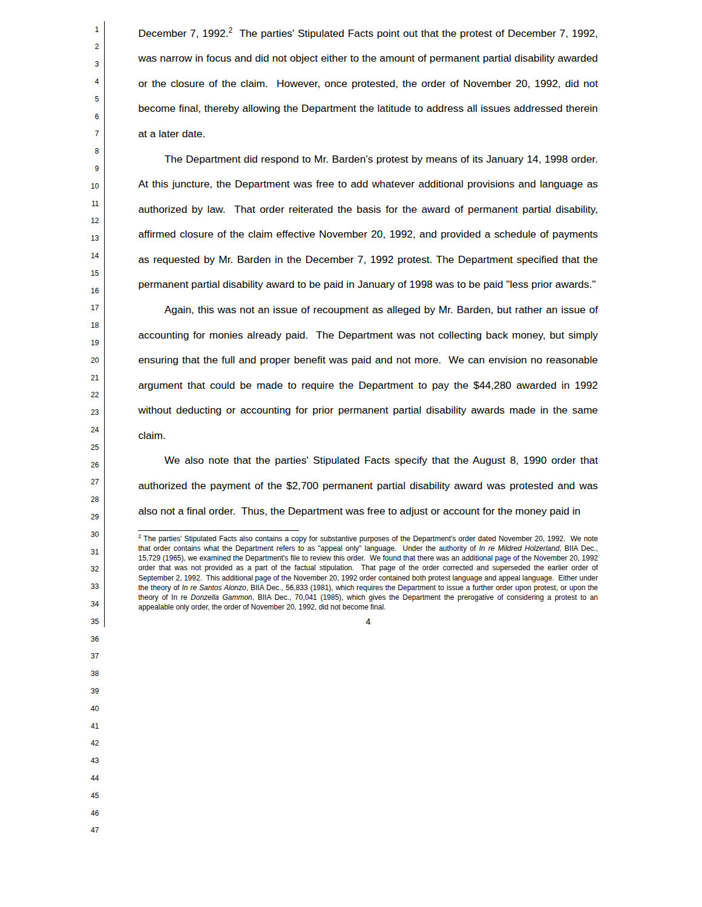1234567891011121314151617181920212223242526272829303132333435363738394041424344454647
December 7, 1992.2 The parties' Stipulated Facts point out that the protest of December 7, 1992, was narrow in focus and did not object either to the amount of permanent partial disability awarded or the closure of the claim. However, once protested, the order of November 20, 1992, did not become final, thereby allowing the Department the latitude to address all issues addressed therein at a later date.
The Department did respond to Mr. Barden's protest by means of its January 14, 1998 order. At this juncture, the Department was free to add whatever additional provisions and language as authorized by law. That order reiterated the basis for the award of permanent partial disability, affirmed closure of the claim effective November 20, 1992, and provided a schedule of payments as requested by Mr. Barden in the December 7, 1992 protest. The Department specified that the permanent partial disability award to be paid in January of 1998 was to be paid "less prior awards."
Again, this was not an issue of recoupment as alleged by Mr. Barden, but rather an issue of accounting for monies already paid. The Department was not collecting back money, but simply ensuring that the full and proper benefit was paid and not more. We can envision no reasonable argument that could be made to require the Department to pay the $44,280 awarded in 1992 without deducting or accounting for prior permanent partial disability awards made in the same claim.
We also note that the parties' Stipulated Facts specify that the August 8, 1990 order that authorized the payment of the $2,700 permanent partial disability award was protested and was also not a final order. Thus, the Department was free to adjust or account for the money paid in
2 The parties' Stipulated Facts also contains a copy for substantive purposes of the Department's order dated November 20, 1992. We note that order contains what the Department refers to as "appeal only" language. Under the authority of In re Mildred Holzerland, BIIA Dec., 15,729 (1965), we examined the Department's file to review this order. We found that there was an additional page of the November 20, 1992 order that was not provided as a part of the factual stipulation. That page of the order corrected and superseded the earlier order of September 2, 1992. This additional page of the November 20, 1992 order contained both protest language and appeal language. Either under the theory of In re Santos Alonzo, BIIA Dec., 56,833 (1981), which requires the Department to issue a further order upon protest, or upon the theory of In re Donzella Gammon, BIIA Dec., 70,041 (1985), which gives the Department the prerogative of considering a protest to an appealable only order, the order of November 20, 1992, did not become final.
4